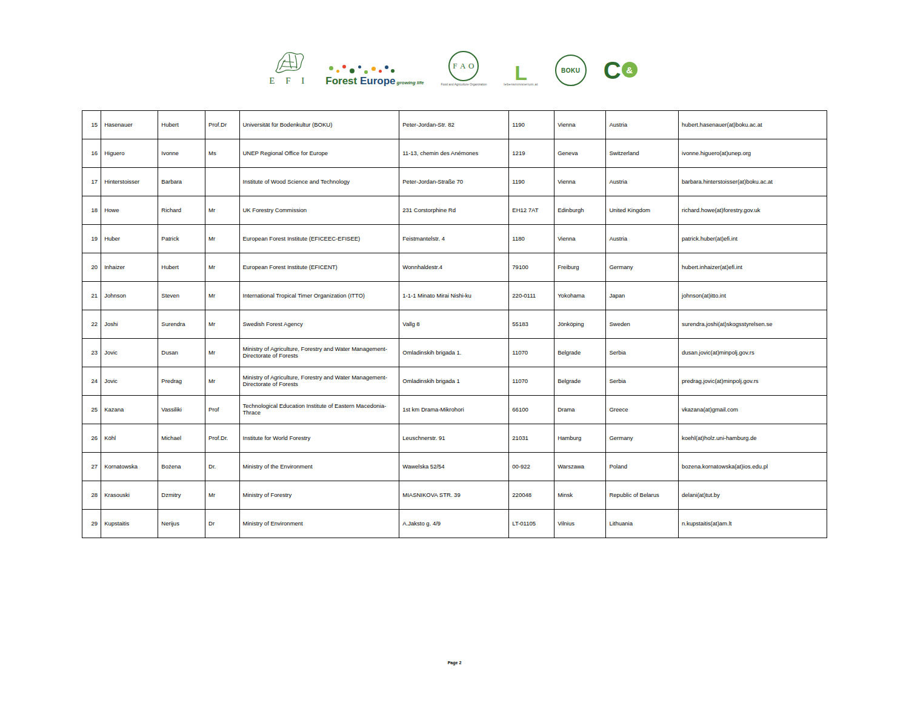E F I
Forest Europe growing life
F A O
Food and Agriculture Organization
L
lebensministerium.at
BOKU
C &
| 15 | Hasenauer | Hubert | Prof.Dr | Universität für Bodenkultur (BOKU) | Peter-Jordan-Str. 82 | 1190 | Vienna | Austria | hubert.hasenauer(at)boku.ac.at |
| 16 | Higuero | Ivonne | Ms | UNEP Regional Office for Europe | 11-13, chemin des Anémones | 1219 | Geneva | Switzerland | ivonne.higuero(at)unep.org |
| 17 | Hinterstoisser | Barbara | | Institute of Wood Science and Technology | Peter-Jordan-Straße 70 | 1190 | Vienna | Austria | barbara.hinterstoisser(at)boku.ac.at |
| 18 | Howe | Richard | Mr | UK Forestry Commission | 231 Corstorphine Rd | EH12 7AT | Edinburgh | United Kingdom | richard.howe(at)forestry.gov.uk |
| 19 | Huber | Patrick | Mr | European Forest Institute (EFICEEC-EFISEE) | Feistmantelstr. 4 | 1180 | Vienna | Austria | patrick.huber(at)efi.int |
| 20 | Inhaizer | Hubert | Mr | European Forest Institute (EFICENT) | Wonnhaldestr.4 | 79100 | Freiburg | Germany | hubert.inhaizer(at)efi.int |
| 21 | Johnson | Steven | Mr | International Tropical Timer Organization (ITTO) | 1-1-1 Minato Mirai Nishi-ku | 220-0111 | Yokohama | Japan | johnson(at)itto.int |
| 22 | Joshi | Surendra | Mr | Swedish Forest Agency | Vallg 8 | 55183 | Jönköping | Sweden | surendra.joshi(at)skogsstyrelsen.se |
| 23 | Jovic | Dusan | Mr | Ministry of Agriculture, Forestry and Water Management-Directorate of Forests | Omladinskih brigada 1. | 11070 | Belgrade | Serbia | dusan.jovic(at)minpolj.gov.rs |
| 24 | Jovic | Predrag | Mr | Ministry of Agriculture, Forestry and Water Management-Directorate of Forests | Omladinskih brigada 1 | 11070 | Belgrade | Serbia | predrag.jovic(at)minpolj.gov.rs |
| 25 | Kazana | Vassiliki | Prof | Technological Education Institute of Eastern Macedonia-Thrace | 1st km Drama-Mikrohori | 66100 | Drama | Greece | vkazana(at)gmail.com |
| 26 | Köhl | Michael | Prof.Dr. | Institute for World Forestry | Leuschnerstr. 91 | 21031 | Hamburg | Germany | koehl(at)holz.uni-hamburg.de |
| 27 | Kornatowska | Bożena | Dr. | Ministry of the Environment | Wawelska 52/54 | 00-922 | Warszawa | Poland | bozena.kornatowska(at)ios.edu.pl |
| 28 | Krasouski | Dzmitry | Mr | Ministry of Forestry | MIASNIKOVA STR. 39 | 220048 | Minsk | Republic of Belarus | delani(at)tut.by |
| 29 | Kupstaitis | Nerijus | Dr | Ministry of Environment | A.Jaksto g. 4/9 | LT-01105 | Vilnius | Lithuania | n.kupstaitis(at)am.lt |
Page 2